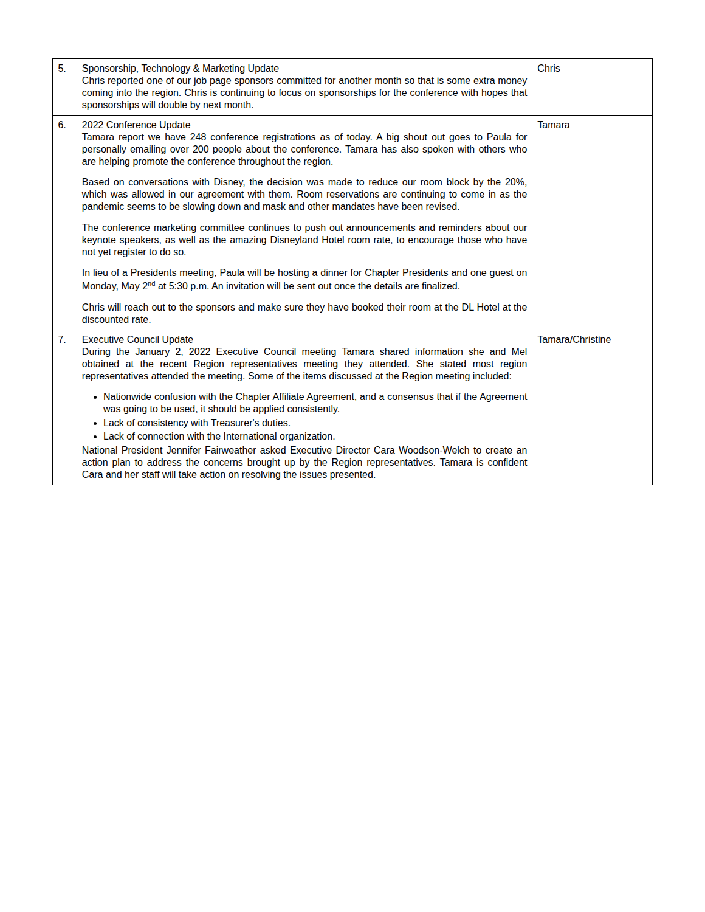| 5. | Sponsorship, Technology & Marketing Update Chris reported one of our job page sponsors committed for another month so that is some extra money coming into the region. Chris is continuing to focus on sponsorships for the conference with hopes that sponsorships will double by next month. | Chris |
| 6. | 2022 Conference Update Tamara report we have 248 conference registrations as of today. A big shout out goes to Paula for personally emailing over 200 people about the conference. Tamara has also spoken with others who are helping promote the conference throughout the region. Based on conversations with Disney, the decision was made to reduce our room block by the 20%, which was allowed in our agreement with them. Room reservations are continuing to come in as the pandemic seems to be slowing down and mask and other mandates have been revised. The conference marketing committee continues to push out announcements and reminders about our keynote speakers, as well as the amazing Disneyland Hotel room rate, to encourage those who have not yet register to do so. In lieu of a Presidents meeting, Paula will be hosting a dinner for Chapter Presidents and one guest on Monday, May 2 nd at 5:30 p.m. An invitation will be sent out once the details are finalized. Chris will reach out to the sponsors and make sure they have booked their room at the DL Hotel at the discounted rate. | Tamara |
| 7. | Executive Council Update During the January 2, 2022 Executive Council meeting Tamara shared information she and Mel obtained at the recent Region representatives meeting they attended. She stated most region representatives attended the meeting. Some of the items discussed at the Region meeting included: Nationwide confusion with the Chapter Affiliate Agreement, and a consensus that if the Agreement was going to be used, it should be applied consistently. Lack of consistency with Treasurer's duties. Lack of connection with the International organization. National President Jennifer Fairweather asked Executive Director Cara Woodson-Welch to create an action plan to address the concerns brought up by the Region representatives. Tamara is confident Cara and her staff will take action on resolving the issues presented. | Tamara/Christine |